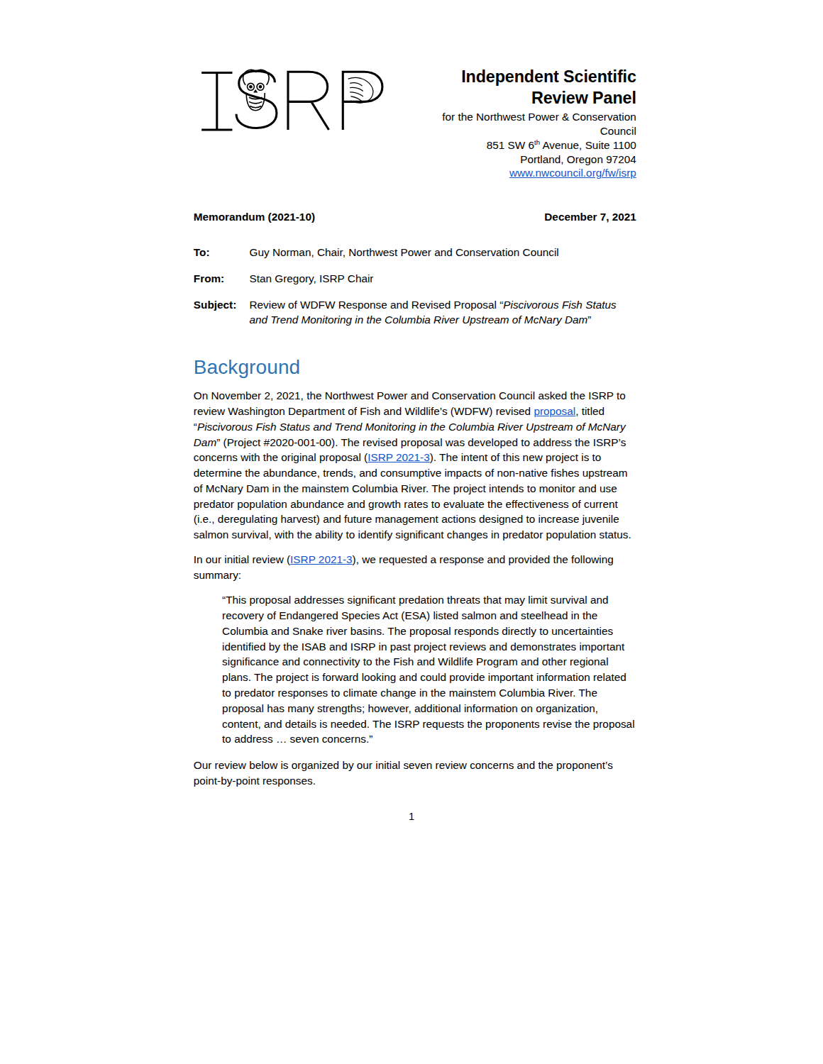Independent Scientific Review Panel
for the Northwest Power & Conservation Council
851 SW 6th Avenue, Suite 1100
Portland, Oregon 97204
www.nwcouncil.org/fw/isrp
Memorandum (2021-10) December 7, 2021
| To: | Guy Norman, Chair, Northwest Power and Conservation Council |
| From: | Stan Gregory, ISRP Chair |
| Subject: | Review of WDFW Response and Revised Proposal “ Piscivorous Fish Status and Trend Monitoring in the Columbia River Upstream of McNary Dam ” |
Background
On November 2, 2021, the Northwest Power and Conservation Council asked the ISRP to review Washington Department of Fish and Wildlife’s (WDFW) revised proposal, titled “Piscivorous Fish Status and Trend Monitoring in the Columbia River Upstream of McNary Dam” (Project #2020-001-00). The revised proposal was developed to address the ISRP’s concerns with the original proposal (ISRP 2021-3). The intent of this new project is to determine the abundance, trends, and consumptive impacts of non-native fishes upstream of McNary Dam in the mainstem Columbia River. The project intends to monitor and use predator population abundance and growth rates to evaluate the effectiveness of current (i.e., deregulating harvest) and future management actions designed to increase juvenile salmon survival, with the ability to identify significant changes in predator population status.
In our initial review (ISRP 2021-3), we requested a response and provided the following summary:
“This proposal addresses significant predation threats that may limit survival and recovery of Endangered Species Act (ESA) listed salmon and steelhead in the Columbia and Snake river basins. The proposal responds directly to uncertainties identified by the ISAB and ISRP in past project reviews and demonstrates important significance and connectivity to the Fish and Wildlife Program and other regional plans. The project is forward looking and could provide important information related to predator responses to climate change in the mainstem Columbia River. The proposal has many strengths; however, additional information on organization, content, and details is needed. The ISRP requests the proponents revise the proposal to address … seven concerns.”
Our review below is organized by our initial seven review concerns and the proponent’s point-by-point responses.
1